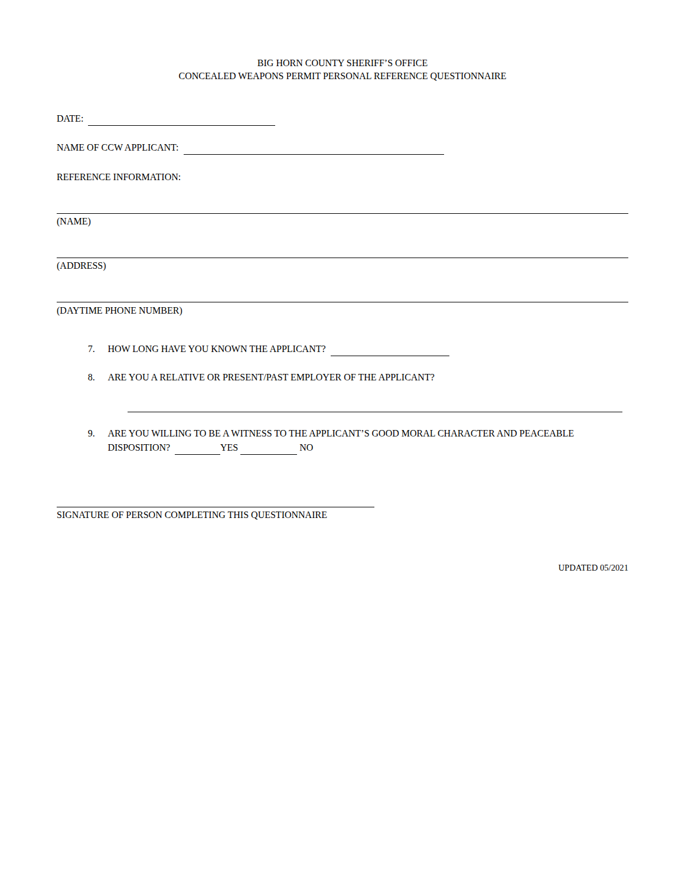Big Horn County Sheriff’s Office
Concealed Weapons Permit Personal Reference Questionnaire
DATE:
NAME OF CCW APPLICANT:
REFERENCE INFORMATION:
(NAME)
(ADDRESS)
(DAYTIME PHONE NUMBER)
7. HOW LONG HAVE YOU KNOWN THE APPLICANT?
8. ARE YOU A RELATIVE OR PRESENT/PAST EMPLOYER OF THE APPLICANT?
9. ARE YOU WILLING TO BE A WITNESS TO THE APPLICANT’S GOOD MORAL CHARACTER AND PEACEABLE DISPOSITION? YES NO
Signature of person completing this questionnaire
UPDATED 05/2021